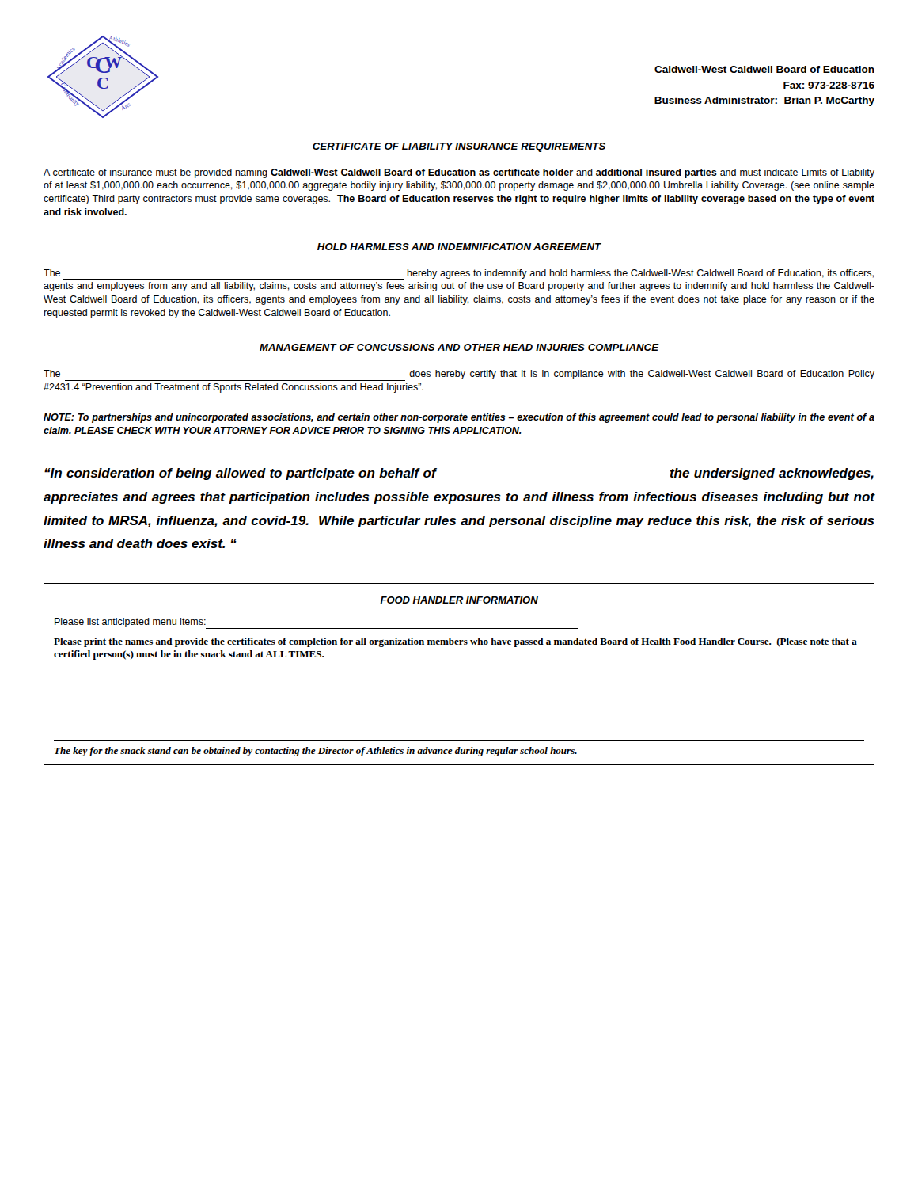C C W C Academics Athletics Community Arts
Caldwell-West Caldwell Board of Education
Fax: 973-228-8716
Business Administrator: Brian P. McCarthy
CERTIFICATE OF LIABILITY INSURANCE REQUIREMENTS
A certificate of insurance must be provided naming Caldwell-West Caldwell Board of Education as certificate holder and additional insured parties and must indicate Limits of Liability of at least $1,000,000.00 each occurrence, $1,000,000.00 aggregate bodily injury liability, $300,000.00 property damage and $2,000,000.00 Umbrella Liability Coverage. (see online sample certificate) Third party contractors must provide same coverages. The Board of Education reserves the right to require higher limits of liability coverage based on the type of event and risk involved.
HOLD HARMLESS AND INDEMNIFICATION AGREEMENT
The hereby agrees to indemnify and hold harmless the Caldwell-West Caldwell Board of Education, its officers, agents and employees from any and all liability, claims, costs and attorney’s fees arising out of the use of Board property and further agrees to indemnify and hold harmless the Caldwell-West Caldwell Board of Education, its officers, agents and employees from any and all liability, claims, costs and attorney’s fees if the event does not take place for any reason or if the requested permit is revoked by the Caldwell-West Caldwell Board of Education.
MANAGEMENT OF CONCUSSIONS AND OTHER HEAD INJURIES COMPLIANCE
The does hereby certify that it is in compliance with the Caldwell-West Caldwell Board of Education Policy #2431.4 “Prevention and Treatment of Sports Related Concussions and Head Injuries”.
NOTE: To partnerships and unincorporated associations, and certain other non-corporate entities – execution of this agreement could lead to personal liability in the event of a claim. PLEASE CHECK WITH YOUR ATTORNEY FOR ADVICE PRIOR TO SIGNING THIS APPLICATION.
“In consideration of being allowed to participate on behalf of the undersigned acknowledges, appreciates and agrees that participation includes possible exposures to and illness from infectious diseases including but not limited to MRSA, influenza, and covid-19. While particular rules and personal discipline may reduce this risk, the risk of serious illness and death does exist. “
FOOD HANDLER INFORMATION
Please list anticipated menu items:
Please print the names and provide the certificates of completion for all organization members who have passed a mandated Board of Health Food Handler Course. (Please note that a certified person(s) must be in the snack stand at ALL TIMES.
The key for the snack stand can be obtained by contacting the Director of Athletics in advance during regular school hours.